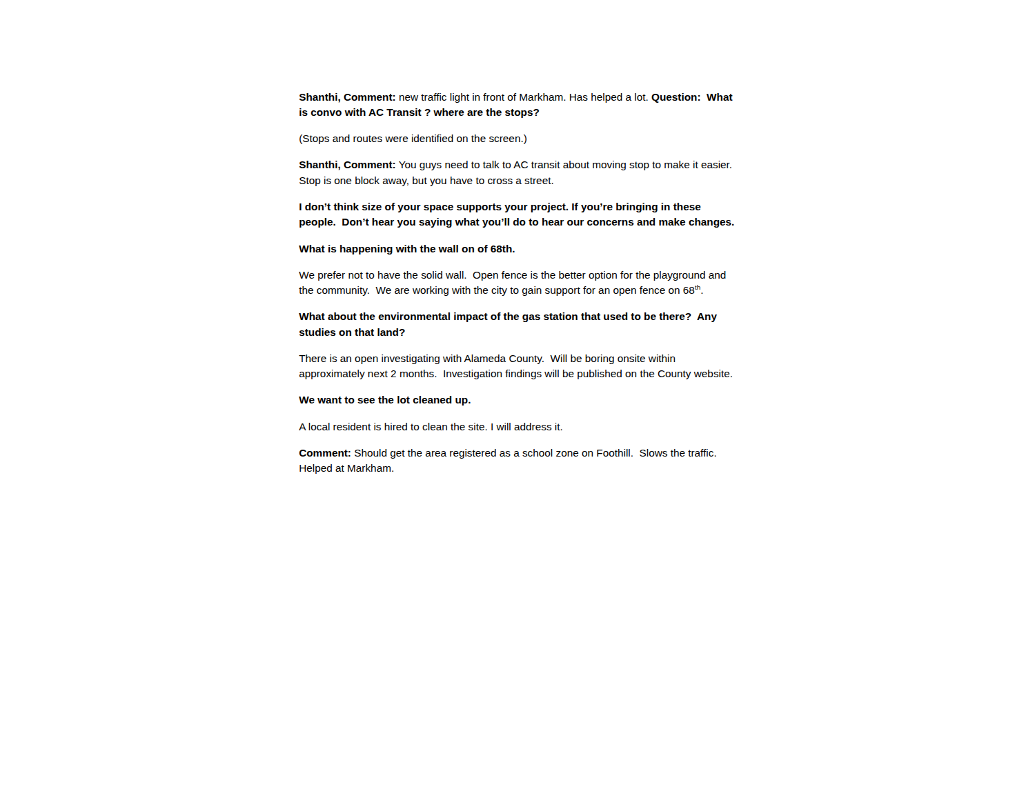Shanthi, Comment: new traffic light in front of Markham. Has helped a lot. Question: What is convo with AC Transit ? where are the stops?
(Stops and routes were identified on the screen.)
Shanthi, Comment: You guys need to talk to AC transit about moving stop to make it easier. Stop is one block away, but you have to cross a street.
I don’t think size of your space supports your project. If you’re bringing in these people. Don’t hear you saying what you’ll do to hear our concerns and make changes.
What is happening with the wall on of 68th.
We prefer not to have the solid wall. Open fence is the better option for the playground and the community. We are working with the city to gain support for an open fence on 68th.
What about the environmental impact of the gas station that used to be there? Any studies on that land?
There is an open investigating with Alameda County. Will be boring onsite within approximately next 2 months. Investigation findings will be published on the County website.
We want to see the lot cleaned up.
A local resident is hired to clean the site. I will address it.
Comment: Should get the area registered as a school zone on Foothill. Slows the traffic. Helped at Markham.